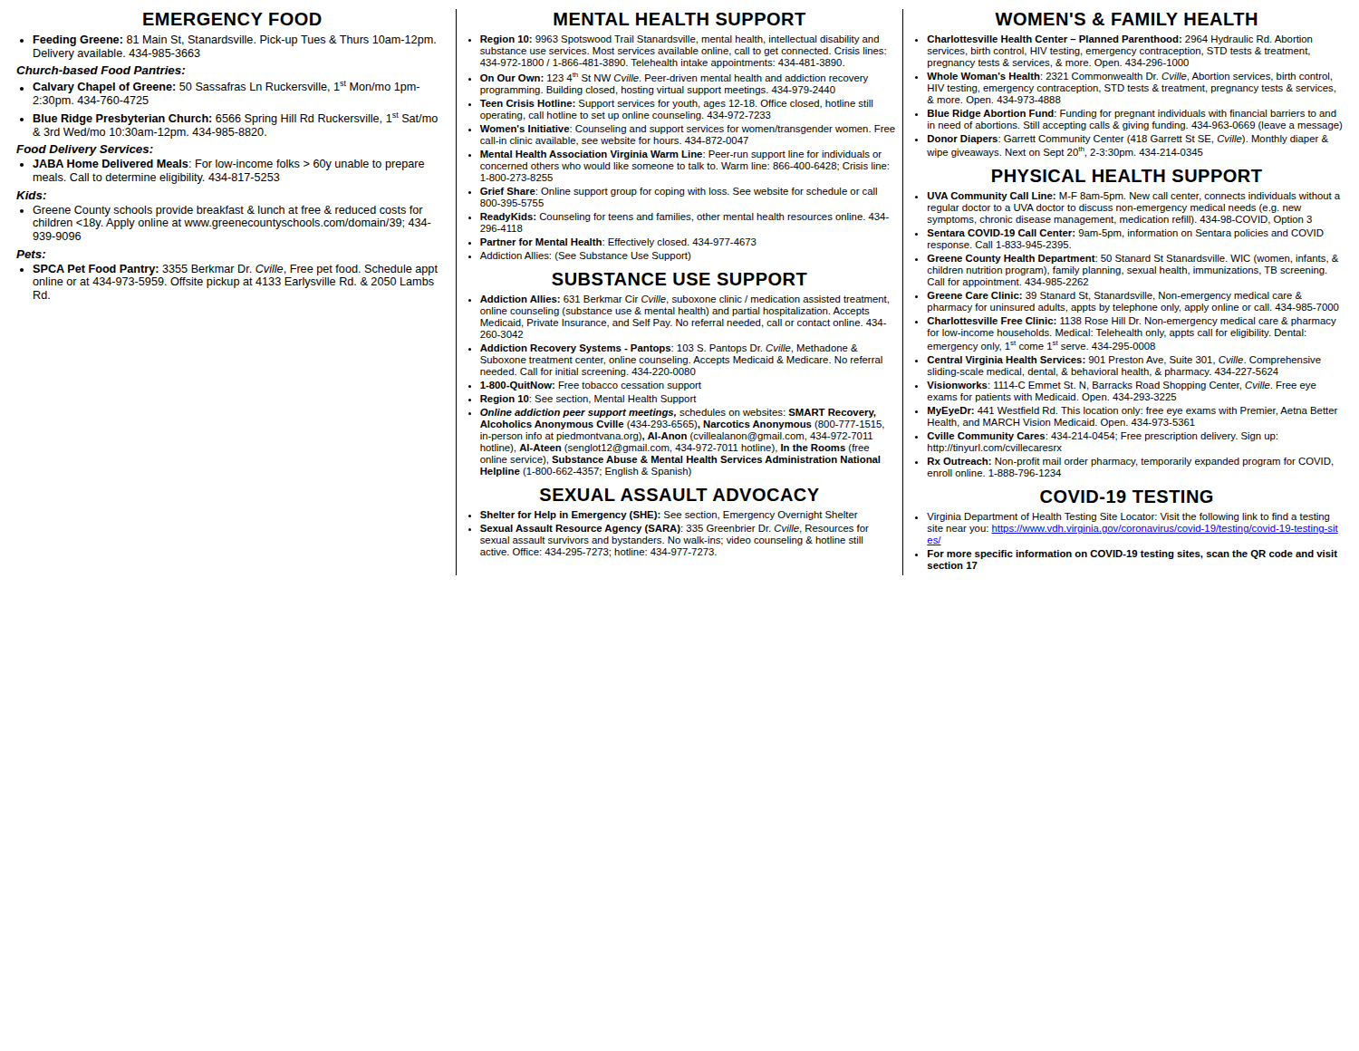EMERGENCY FOOD
Feeding Greene: 81 Main St, Stanardsville. Pick-up Tues & Thurs 10am-12pm. Delivery available. 434-985-3663
Church-based Food Pantries:
Calvary Chapel of Greene: 50 Sassafras Ln Ruckersville, 1st Mon/mo 1pm-2:30pm. 434-760-4725
Blue Ridge Presbyterian Church: 6566 Spring Hill Rd Ruckersville, 1st Sat/mo & 3rd Wed/mo 10:30am-12pm. 434-985-8820.
Food Delivery Services:
JABA Home Delivered Meals: For low-income folks > 60y unable to prepare meals. Call to determine eligibility. 434-817-5253
Kids:
Greene County schools provide breakfast & lunch at free & reduced costs for children <18y. Apply online at www.greenecountyschools.com/domain/39; 434-939-9096
Pets:
SPCA Pet Food Pantry: 3355 Berkmar Dr. Cville, Free pet food. Schedule appt online or at 434-973-5959. Offsite pickup at 4133 Earlysville Rd. & 2050 Lambs Rd.
MENTAL HEALTH SUPPORT
Region 10: 9963 Spotswood Trail Stanardsville, mental health, intellectual disability and substance use services. Most services available online, call to get connected. Crisis lines: 434-972-1800 / 1-866-481-3890. Telehealth intake appointments: 434-481-3890.
On Our Own: 123 4th St NW Cville. Peer-driven mental health and addiction recovery programming. Building closed, hosting virtual support meetings. 434-979-2440
Teen Crisis Hotline: Support services for youth, ages 12-18. Office closed, hotline still operating, call hotline to set up online counseling. 434-972-7233
Women's Initiative: Counseling and support services for women/transgender women. Free call-in clinic available, see website for hours. 434-872-0047
Mental Health Association Virginia Warm Line: Peer-run support line for individuals or concerned others who would like someone to talk to. Warm line: 866-400-6428; Crisis line: 1-800-273-8255
Grief Share: Online support group for coping with loss. See website for schedule or call 800-395-5755
ReadyKids: Counseling for teens and families, other mental health resources online. 434-296-4118
Partner for Mental Health: Effectively closed. 434-977-4673
Addiction Allies: (See Substance Use Support)
SUBSTANCE USE SUPPORT
Addiction Allies: 631 Berkmar Cir Cville, suboxone clinic / medication assisted treatment, online counseling (substance use & mental health) and partial hospitalization. Accepts Medicaid, Private Insurance, and Self Pay. No referral needed, call or contact online. 434-260-3042
Addiction Recovery Systems - Pantops: 103 S. Pantops Dr. Cville, Methadone & Suboxone treatment center, online counseling. Accepts Medicaid & Medicare. No referral needed. Call for initial screening. 434-220-0080
1-800-QuitNow: Free tobacco cessation support
Region 10: See section, Mental Health Support
Online addiction peer support meetings, schedules on websites: SMART Recovery, Alcoholics Anonymous Cville (434-293-6565), Narcotics Anonymous (800-777-1515, in-person info at piedmontvana.org), Al-Anon (cvillealanon@gmail.com, 434-972-7011 hotline), Al-Ateen (senglot12@gmail.com, 434-972-7011 hotline), In the Rooms (free online service), Substance Abuse & Mental Health Services Administration National Helpline (1-800-662-4357; English & Spanish)
SEXUAL ASSAULT ADVOCACY
Shelter for Help in Emergency (SHE): See section, Emergency Overnight Shelter
Sexual Assault Resource Agency (SARA): 335 Greenbrier Dr. Cville, Resources for sexual assault survivors and bystanders. No walk-ins; video counseling & hotline still active. Office: 434-295-7273; hotline: 434-977-7273.
WOMEN'S & FAMILY HEALTH
Charlottesville Health Center – Planned Parenthood: 2964 Hydraulic Rd. Abortion services, birth control, HIV testing, emergency contraception, STD tests & treatment, pregnancy tests & services, & more. Open. 434-296-1000
Whole Woman's Health: 2321 Commonwealth Dr. Cville, Abortion services, birth control, HIV testing, emergency contraception, STD tests & treatment, pregnancy tests & services, & more. Open. 434-973-4888
Blue Ridge Abortion Fund: Funding for pregnant individuals with financial barriers to and in need of abortions. Still accepting calls & giving funding. 434-963-0669 (leave a message)
Donor Diapers: Garrett Community Center (418 Garrett St SE, Cville). Monthly diaper & wipe giveaways. Next on Sept 20th, 2-3:30pm. 434-214-0345
PHYSICAL HEALTH SUPPORT
UVA Community Call Line: M-F 8am-5pm. New call center, connects individuals without a regular doctor to a UVA doctor to discuss non-emergency medical needs (e.g. new symptoms, chronic disease management, medication refill). 434-98-COVID, Option 3
Sentara COVID-19 Call Center: 9am-5pm, information on Sentara policies and COVID response. Call 1-833-945-2395.
Greene County Health Department: 50 Stanard St Stanardsville. WIC (women, infants, & children nutrition program), family planning, sexual health, immunizations, TB screening. Call for appointment. 434-985-2262
Greene Care Clinic: 39 Stanard St, Stanardsville, Non-emergency medical care & pharmacy for uninsured adults, appts by telephone only, apply online or call. 434-985-7000
Charlottesville Free Clinic: 1138 Rose Hill Dr. Non-emergency medical care & pharmacy for low-income households. Medical: Telehealth only, appts call for eligibility. Dental: emergency only, 1st come 1st serve. 434-295-0008
Central Virginia Health Services: 901 Preston Ave, Suite 301, Cville. Comprehensive sliding-scale medical, dental, & behavioral health, & pharmacy. 434-227-5624
Visionworks: 1114-C Emmet St. N, Barracks Road Shopping Center, Cville. Free eye exams for patients with Medicaid. Open. 434-293-3225
MyEyeDr: 441 Westfield Rd. This location only: free eye exams with Premier, Aetna Better Health, and MARCH Vision Medicaid. Open. 434-973-5361
Cville Community Cares: 434-214-0454; Free prescription delivery. Sign up: http://tinyurl.com/cvillecaresrx
Rx Outreach: Non-profit mail order pharmacy, temporarily expanded program for COVID, enroll online. 1-888-796-1234
COVID-19 TESTING
Virginia Department of Health Testing Site Locator: Visit the following link to find a testing site near you: https://www.vdh.virginia.gov/coronavirus/covid-19/testing/covid-19-testing-sites/
For more specific information on COVID-19 testing sites, scan the QR code and visit section 17